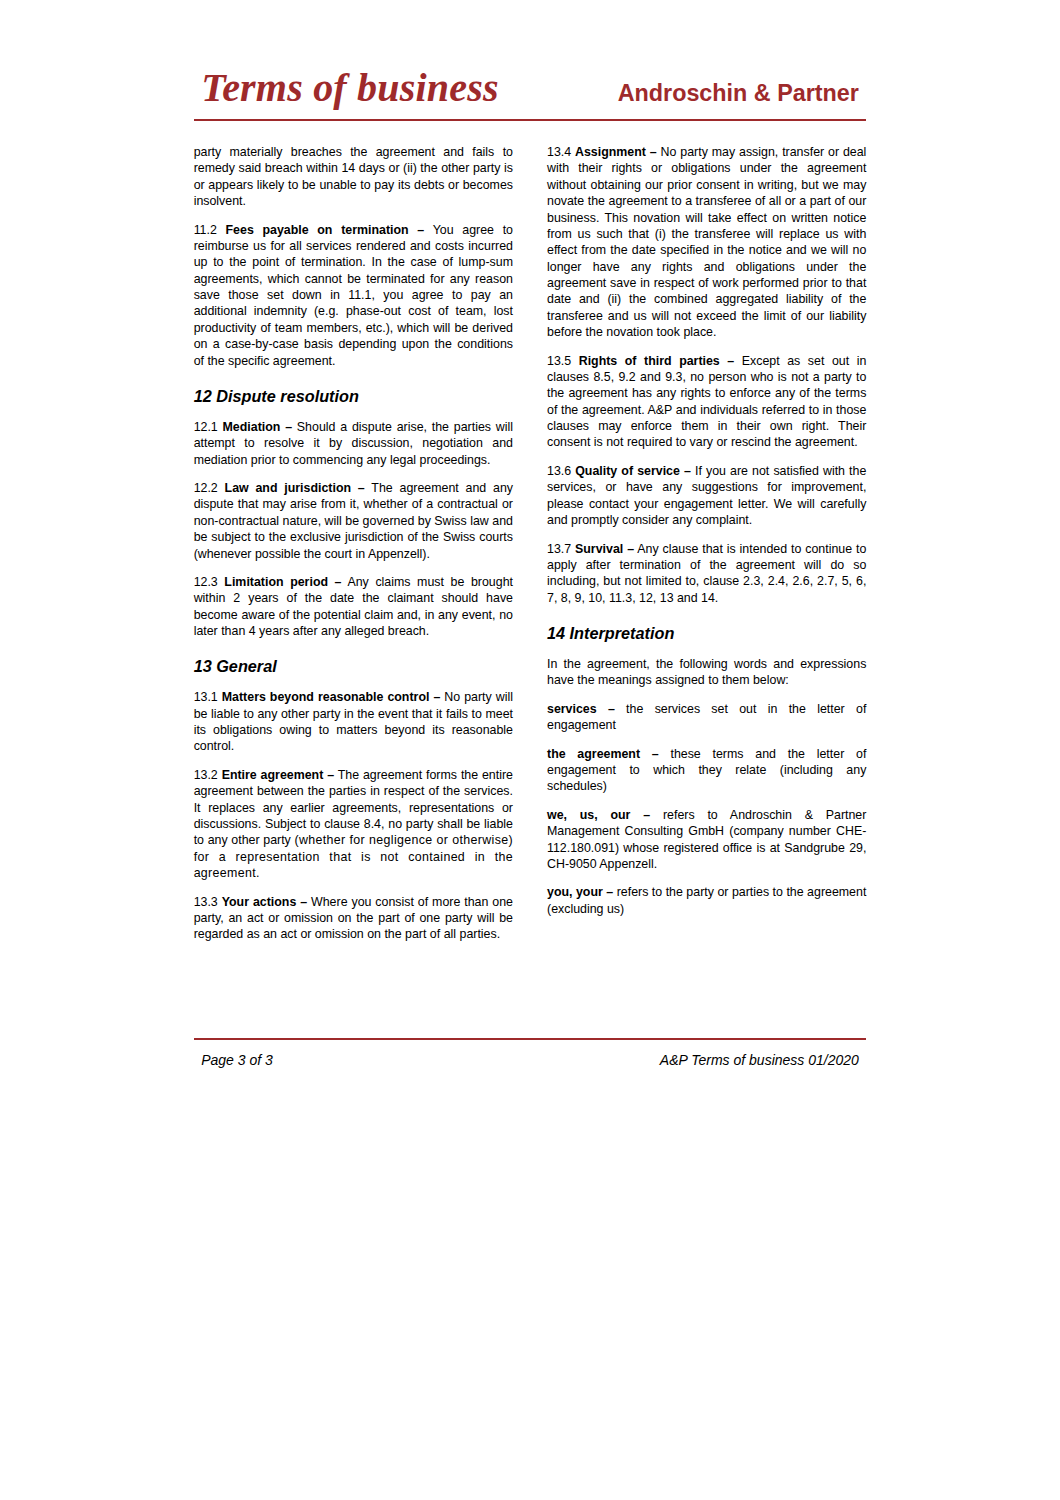Terms of business
Androschin & Partner
party materially breaches the agreement and fails to remedy said breach within 14 days or (ii) the other party is or appears likely to be unable to pay its debts or becomes insolvent.
11.2 Fees payable on termination – You agree to reimburse us for all services rendered and costs incurred up to the point of termination. In the case of lump-sum agreements, which cannot be terminated for any reason save those set down in 11.1, you agree to pay an additional indemnity (e.g. phase-out cost of team, lost productivity of team members, etc.), which will be derived on a case-by-case basis depending upon the conditions of the specific agreement.
12 Dispute resolution
12.1 Mediation – Should a dispute arise, the parties will attempt to resolve it by discussion, negotiation and mediation prior to commencing any legal proceedings.
12.2 Law and jurisdiction – The agreement and any dispute that may arise from it, whether of a contractual or non-contractual nature, will be governed by Swiss law and be subject to the exclusive jurisdiction of the Swiss courts (whenever possible the court in Appenzell).
12.3 Limitation period – Any claims must be brought within 2 years of the date the claimant should have become aware of the potential claim and, in any event, no later than 4 years after any alleged breach.
13 General
13.1 Matters beyond reasonable control – No party will be liable to any other party in the event that it fails to meet its obligations owing to matters beyond its reasonable control.
13.2 Entire agreement – The agreement forms the entire agreement between the parties in respect of the services. It replaces any earlier agreements, representations or discussions. Subject to clause 8.4, no party shall be liable to any other party (whether for negligence or otherwise) for a representation that is not contained in the agreement.
13.3 Your actions – Where you consist of more than one party, an act or omission on the part of one party will be regarded as an act or omission on the part of all parties.
13.4 Assignment – No party may assign, transfer or deal with their rights or obligations under the agreement without obtaining our prior consent in writing, but we may novate the agreement to a transferee of all or a part of our business. This novation will take effect on written notice from us such that (i) the transferee will replace us with effect from the date specified in the notice and we will no longer have any rights and obligations under the agreement save in respect of work performed prior to that date and (ii) the combined aggregated liability of the transferee and us will not exceed the limit of our liability before the novation took place.
13.5 Rights of third parties – Except as set out in clauses 8.5, 9.2 and 9.3, no person who is not a party to the agreement has any rights to enforce any of the terms of the agreement. A&P and individuals referred to in those clauses may enforce them in their own right. Their consent is not required to vary or rescind the agreement.
13.6 Quality of service – If you are not satisfied with the services, or have any suggestions for improvement, please contact your engagement letter. We will carefully and promptly consider any complaint.
13.7 Survival – Any clause that is intended to continue to apply after termination of the agreement will do so including, but not limited to, clause 2.3, 2.4, 2.6, 2.7, 5, 6, 7, 8, 9, 10, 11.3, 12, 13 and 14.
14 Interpretation
In the agreement, the following words and expressions have the meanings assigned to them below:
services – the services set out in the letter of engagement
the agreement – these terms and the letter of engagement to which they relate (including any schedules)
we, us, our – refers to Androschin & Partner Management Consulting GmbH (company number CHE-112.180.091) whose registered office is at Sandgrube 29, CH-9050 Appenzell.
you, your – refers to the party or parties to the agreement (excluding us)
Page 3 of 3
A&P Terms of business 01/2020